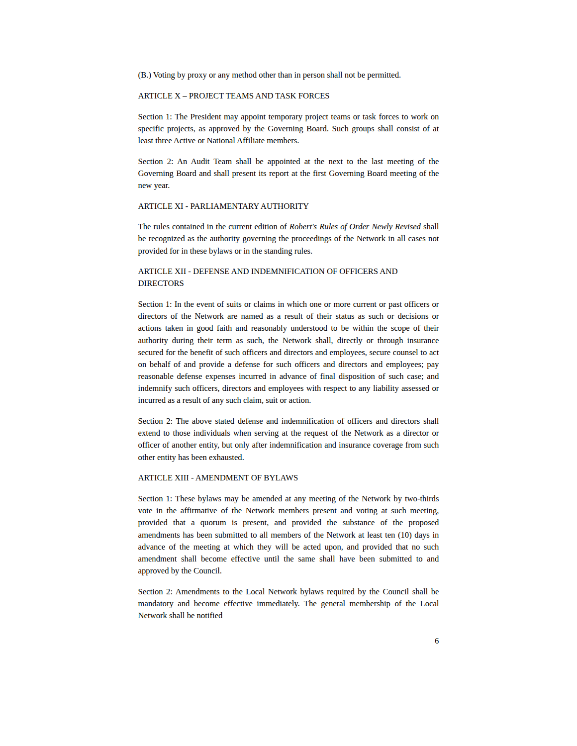(B.) Voting by proxy or any method other than in person shall not be permitted.
ARTICLE X – PROJECT TEAMS AND TASK FORCES
Section 1: The President may appoint temporary project teams or task forces to work on specific projects, as approved by the Governing Board. Such groups shall consist of at least three Active or National Affiliate members.
Section 2: An Audit Team shall be appointed at the next to the last meeting of the Governing Board and shall present its report at the first Governing Board meeting of the new year.
ARTICLE XI - PARLIAMENTARY AUTHORITY
The rules contained in the current edition of Robert's Rules of Order Newly Revised shall be recognized as the authority governing the proceedings of the Network in all cases not provided for in these bylaws or in the standing rules.
ARTICLE XII - DEFENSE AND INDEMNIFICATION OF OFFICERS AND DIRECTORS
Section 1: In the event of suits or claims in which one or more current or past officers or directors of the Network are named as a result of their status as such or decisions or actions taken in good faith and reasonably understood to be within the scope of their authority during their term as such, the Network shall, directly or through insurance secured for the benefit of such officers and directors and employees, secure counsel to act on behalf of and provide a defense for such officers and directors and employees; pay reasonable defense expenses incurred in advance of final disposition of such case; and indemnify such officers, directors and employees with respect to any liability assessed or incurred as a result of any such claim, suit or action.
Section 2: The above stated defense and indemnification of officers and directors shall extend to those individuals when serving at the request of the Network as a director or officer of another entity, but only after indemnification and insurance coverage from such other entity has been exhausted.
ARTICLE XIII - AMENDMENT OF BYLAWS
Section 1: These bylaws may be amended at any meeting of the Network by two-thirds vote in the affirmative of the Network members present and voting at such meeting, provided that a quorum is present, and provided the substance of the proposed amendments has been submitted to all members of the Network at least ten (10) days in advance of the meeting at which they will be acted upon, and provided that no such amendment shall become effective until the same shall have been submitted to and approved by the Council.
Section 2: Amendments to the Local Network bylaws required by the Council shall be mandatory and become effective immediately. The general membership of the Local Network shall be notified
6